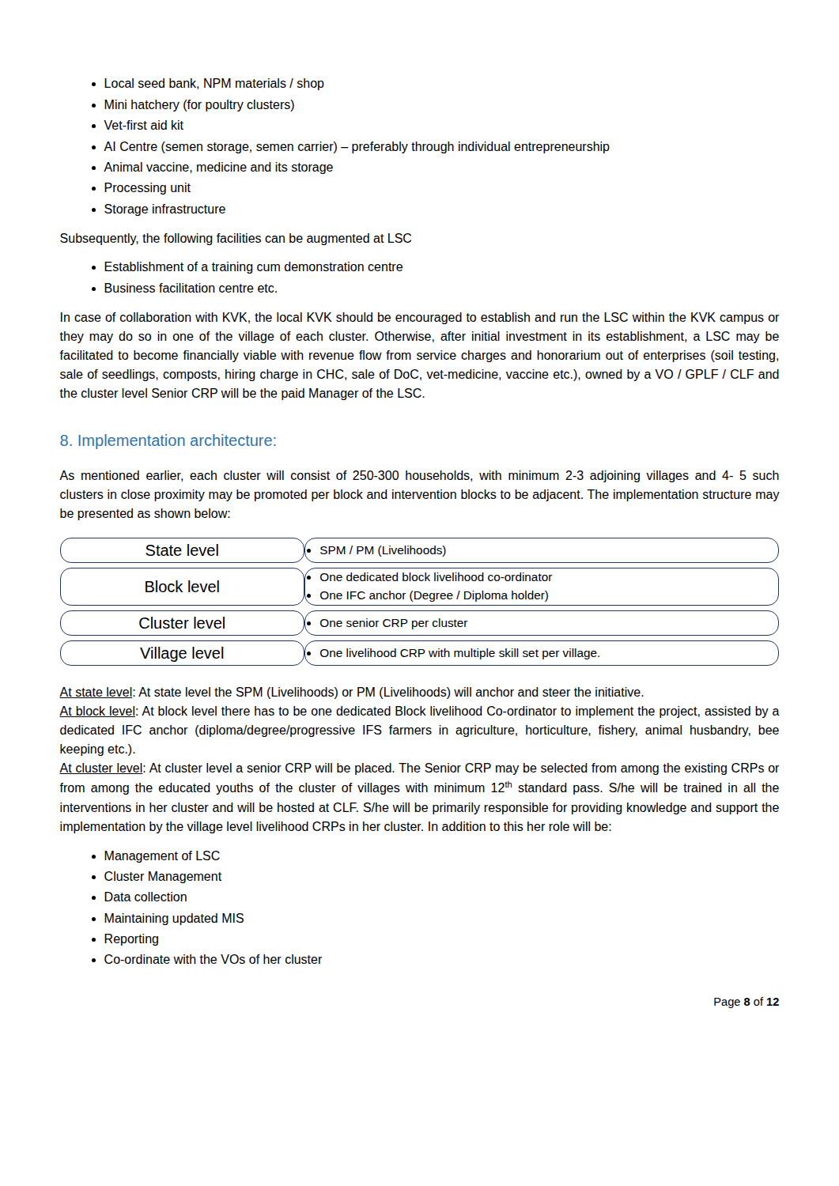Local seed bank, NPM materials / shop
Mini hatchery (for poultry clusters)
Vet-first aid kit
AI Centre (semen storage, semen carrier) – preferably through individual entrepreneurship
Animal vaccine, medicine and its storage
Processing unit
Storage infrastructure
Subsequently, the following facilities can be augmented at LSC
Establishment of a training cum demonstration centre
Business facilitation centre etc.
In case of collaboration with KVK, the local KVK should be encouraged to establish and run the LSC within the KVK campus or they may do so in one of the village of each cluster. Otherwise, after initial investment in its establishment, a LSC may be facilitated to become financially viable with revenue flow from service charges and honorarium out of enterprises (soil testing, sale of seedlings, composts, hiring charge in CHC, sale of DoC, vet-medicine, vaccine etc.), owned by a VO / GPLF / CLF and the cluster level Senior CRP will be the paid Manager of the LSC.
8. Implementation architecture:
As mentioned earlier, each cluster will consist of 250-300 households, with minimum 2-3 adjoining villages and 4- 5 such clusters in close proximity may be promoted per block and intervention blocks to be adjacent. The implementation structure may be presented as shown below:
| State level | SPM / PM (Livelihoods) |
| Block level | One dedicated block livelihood co-ordinator One IFC anchor (Degree / Diploma holder) |
| Cluster level | One senior CRP per cluster |
| Village level | One livelihood CRP with multiple skill set per village. |
At state level: At state level the SPM (Livelihoods) or PM (Livelihoods) will anchor and steer the initiative.
At block level: At block level there has to be one dedicated Block livelihood Co-ordinator to implement the project, assisted by a dedicated IFC anchor (diploma/degree/progressive IFS farmers in agriculture, horticulture, fishery, animal husbandry, bee keeping etc.).
At cluster level: At cluster level a senior CRP will be placed. The Senior CRP may be selected from among the existing CRPs or from among the educated youths of the cluster of villages with minimum 12th standard pass. S/he will be trained in all the interventions in her cluster and will be hosted at CLF. S/he will be primarily responsible for providing knowledge and support the implementation by the village level livelihood CRPs in her cluster. In addition to this her role will be:
Management of LSC
Cluster Management
Data collection
Maintaining updated MIS
Reporting
Co-ordinate with the VOs of her cluster
Page 8 of 12